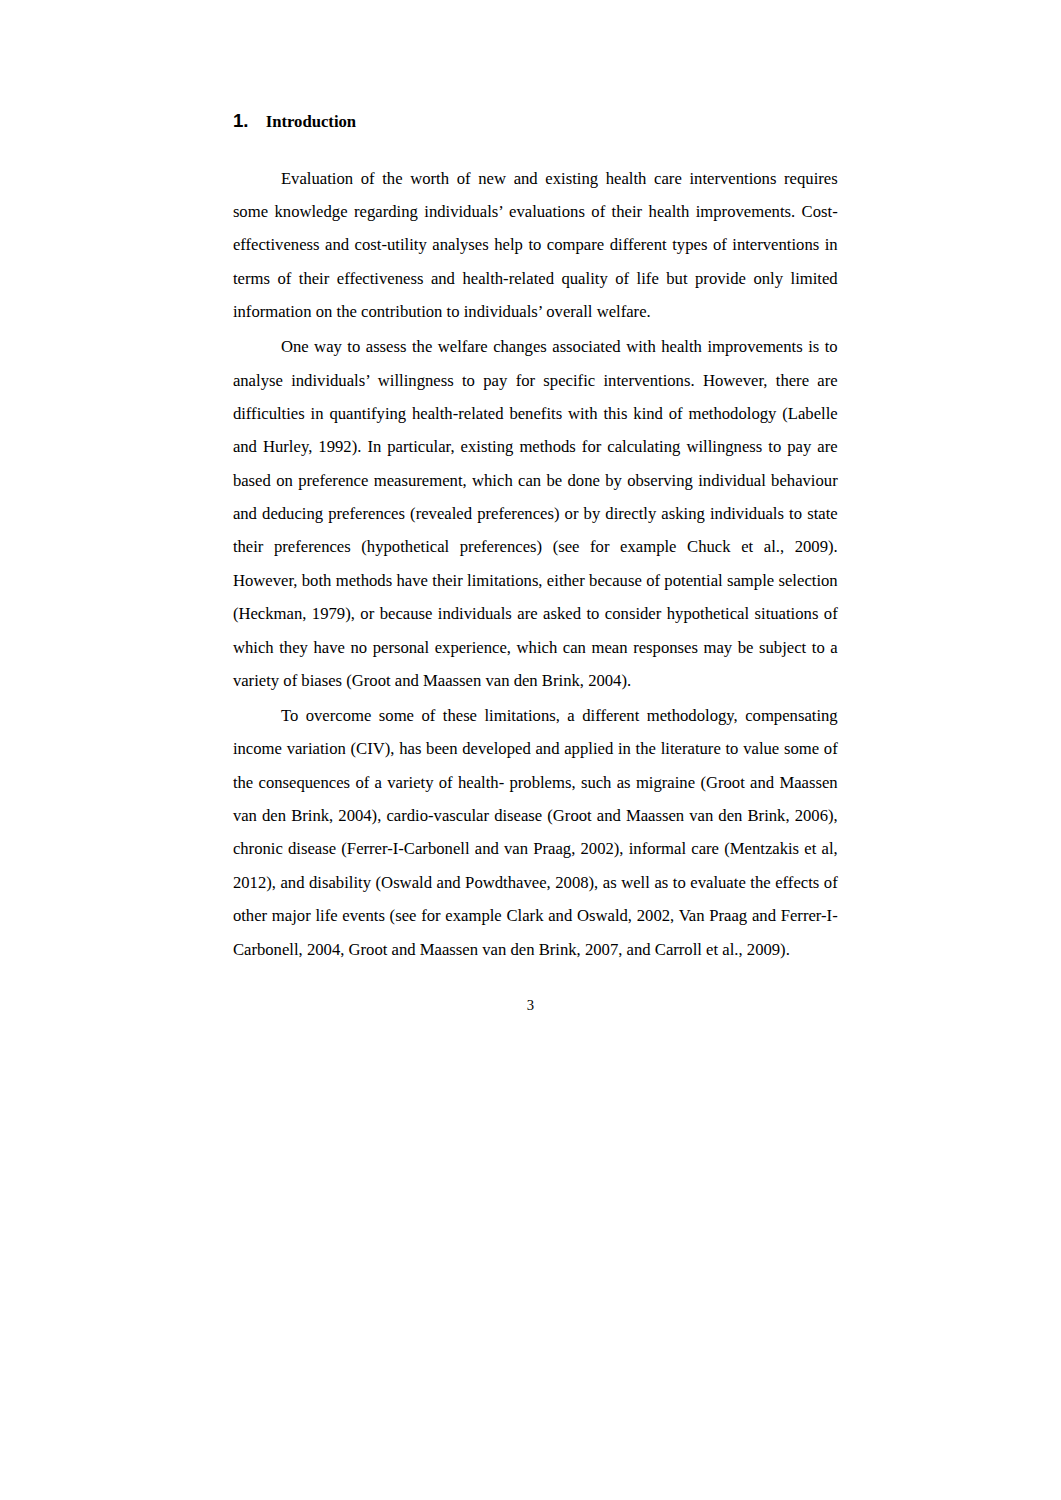1. Introduction
Evaluation of the worth of new and existing health care interventions requires some knowledge regarding individuals’ evaluations of their health improvements. Cost-effectiveness and cost-utility analyses help to compare different types of interventions in terms of their effectiveness and health-related quality of life but provide only limited information on the contribution to individuals’ overall welfare.
One way to assess the welfare changes associated with health improvements is to analyse individuals’ willingness to pay for specific interventions. However, there are difficulties in quantifying health-related benefits with this kind of methodology (Labelle and Hurley, 1992). In particular, existing methods for calculating willingness to pay are based on preference measurement, which can be done by observing individual behaviour and deducing preferences (revealed preferences) or by directly asking individuals to state their preferences (hypothetical preferences) (see for example Chuck et al., 2009). However, both methods have their limitations, either because of potential sample selection (Heckman, 1979), or because individuals are asked to consider hypothetical situations of which they have no personal experience, which can mean responses may be subject to a variety of biases (Groot and Maassen van den Brink, 2004).
To overcome some of these limitations, a different methodology, compensating income variation (CIV), has been developed and applied in the literature to value some of the consequences of a variety of health- problems, such as migraine (Groot and Maassen van den Brink, 2004), cardio-vascular disease (Groot and Maassen van den Brink, 2006), chronic disease (Ferrer-I-Carbonell and van Praag, 2002), informal care (Mentzakis et al, 2012), and disability (Oswald and Powdthavee, 2008), as well as to evaluate the effects of other major life events (see for example Clark and Oswald, 2002, Van Praag and Ferrer-I-Carbonell, 2004, Groot and Maassen van den Brink, 2007, and Carroll et al., 2009).
3